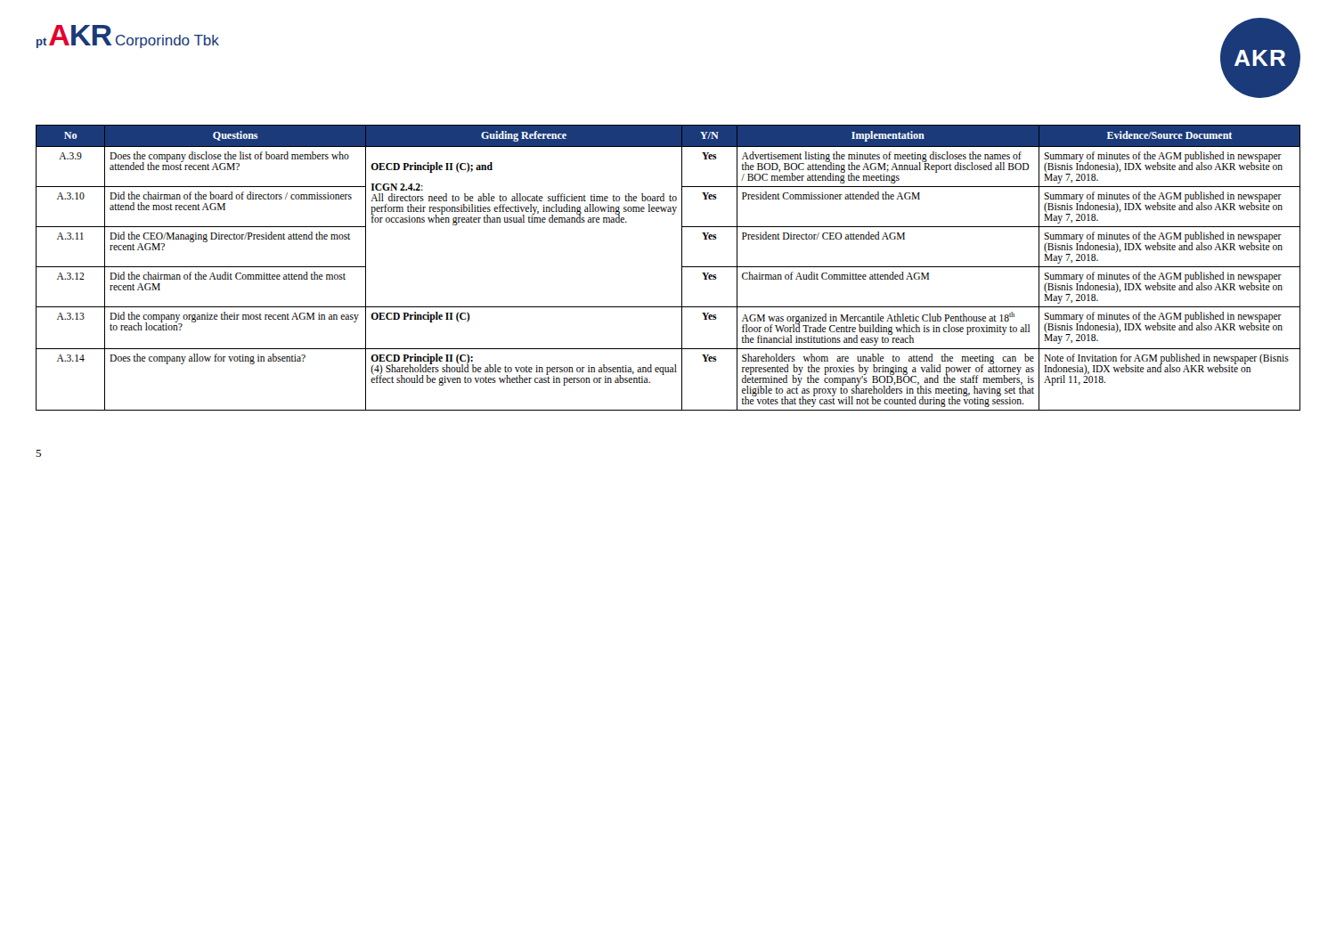pt AKR Corporindo Tbk
AKR
| No | Questions | Guiding Reference | Y/N | Implementation | Evidence/Source Document |
| --- | --- | --- | --- | --- | --- |
| A.3.9 | Does the company disclose the list of board members who attended the most recent AGM? | OECD Principle II (C); and ICGN 2.4.2 : All directors need to be able to allocate sufficient time to the board to perform their responsibilities effectively, including allowing some leeway for occasions when greater than usual time demands are made. | Yes | Advertisement listing the minutes of meeting discloses the names of the BOD, BOC attending the AGM; Annual Report disclosed all BOD / BOC member attending the meetings | Summary of minutes of the AGM published in newspaper (Bisnis Indonesia), IDX website and also AKR website on May 7, 2018. |
| A.3.10 | Did the chairman of the board of directors / commissioners attend the most recent AGM | Yes | President Commissioner attended the AGM | Summary of minutes of the AGM published in newspaper (Bisnis Indonesia), IDX website and also AKR website on May 7, 2018. |
| A.3.11 | Did the CEO/Managing Director/President attend the most recent AGM? | Yes | President Director/ CEO attended AGM | Summary of minutes of the AGM published in newspaper (Bisnis Indonesia), IDX website and also AKR website on May 7, 2018. |
| A.3.12 | Did the chairman of the Audit Committee attend the most recent AGM | Yes | Chairman of Audit Committee attended AGM | Summary of minutes of the AGM published in newspaper (Bisnis Indonesia), IDX website and also AKR website on May 7, 2018. |
| A.3.13 | Did the company organize their most recent AGM in an easy to reach location? | OECD Principle II (C) | Yes | AGM was organized in Mercantile Athletic Club Penthouse at 18 th floor of World Trade Centre building which is in close proximity to all the financial institutions and easy to reach | Summary of minutes of the AGM published in newspaper (Bisnis Indonesia), IDX website and also AKR website on May 7, 2018. |
| A.3.14 | Does the company allow for voting in absentia? | OECD Principle II (C): (4) Shareholders should be able to vote in person or in absentia, and equal effect should be given to votes whether cast in person or in absentia. | Yes | Shareholders whom are unable to attend the meeting can be represented by the proxies by bringing a valid power of attorney as determined by the company's BOD,BOC, and the staff members, is eligible to act as proxy to shareholders in this meeting, having set that the votes that they cast will not be counted during the voting session. | Note of Invitation for AGM published in newspaper (Bisnis Indonesia), IDX website and also AKR website on April 11, 2018. |
5